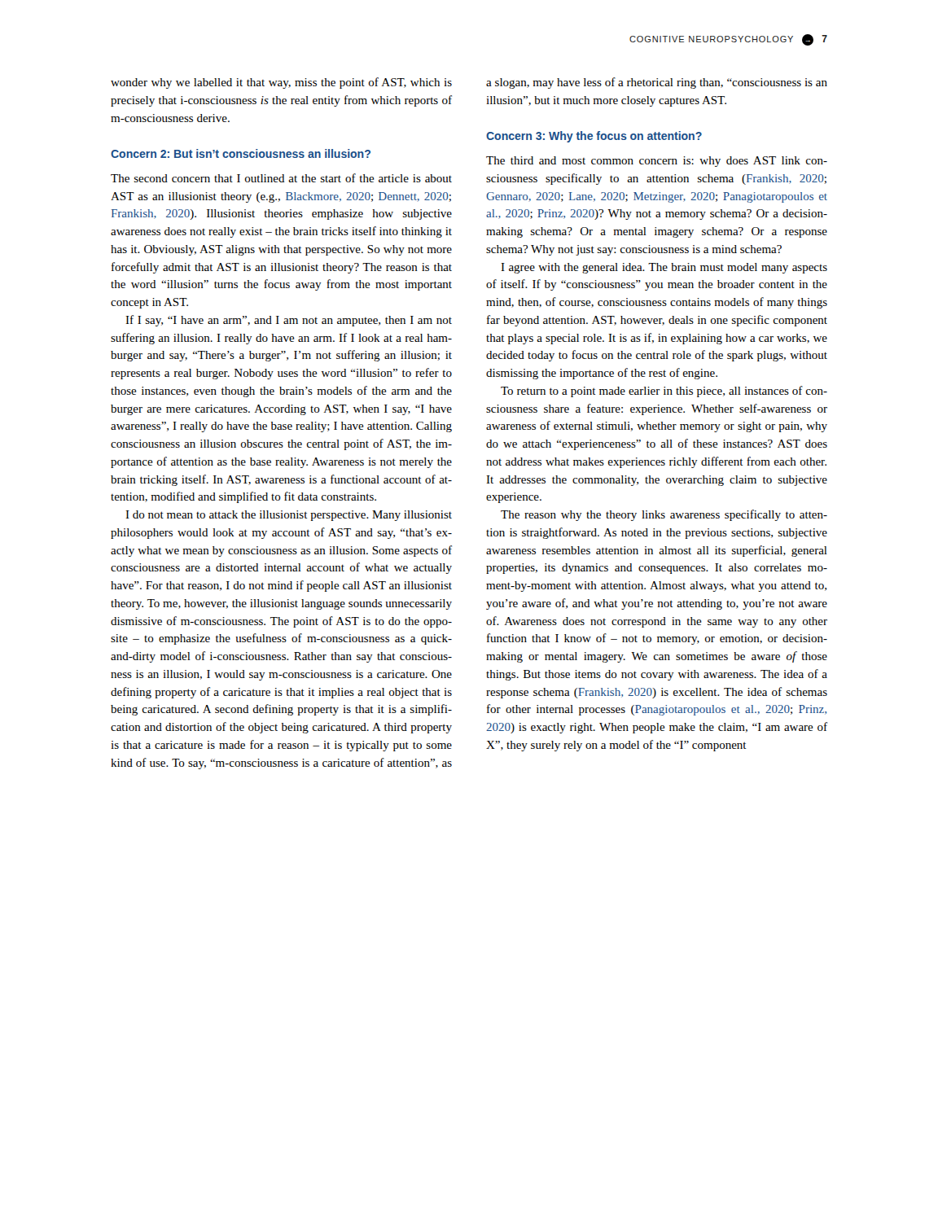Cognitive Neuropsychology → 7
wonder why we labelled it that way, miss the point of AST, which is precisely that i-consciousness is the real entity from which reports of m-consciousness derive.
Concern 2: But isn’t consciousness an illusion?
The second concern that I outlined at the start of the article is about AST as an illusionist theory (e.g., Blackmore, 2020; Dennett, 2020; Frankish, 2020). Illusionist theories emphasize how subjective awareness does not really exist – the brain tricks itself into thinking it has it. Obviously, AST aligns with that perspective. So why not more forcefully admit that AST is an illusionist theory? The reason is that the word “illusion” turns the focus away from the most important concept in AST.
If I say, “I have an arm”, and I am not an amputee, then I am not suffering an illusion. I really do have an arm. If I look at a real hamburger and say, “There’s a burger”, I’m not suffering an illusion; it represents a real burger. Nobody uses the word “illusion” to refer to those instances, even though the brain’s models of the arm and the burger are mere caricatures. According to AST, when I say, “I have awareness”, I really do have the base reality; I have attention. Calling consciousness an illusion obscures the central point of AST, the importance of attention as the base reality. Awareness is not merely the brain tricking itself. In AST, awareness is a functional account of attention, modified and simplified to fit data constraints.
I do not mean to attack the illusionist perspective. Many illusionist philosophers would look at my account of AST and say, “that’s exactly what we mean by consciousness as an illusion. Some aspects of consciousness are a distorted internal account of what we actually have”. For that reason, I do not mind if people call AST an illusionist theory. To me, however, the illusionist language sounds unnecessarily dismissive of m-consciousness. The point of AST is to do the opposite – to emphasize the usefulness of m-consciousness as a quick-and-dirty model of i-consciousness. Rather than say that consciousness is an illusion, I would say m-consciousness is a caricature. One defining property of a caricature is that it implies a real object that is being caricatured. A second defining property is that it is a simplification and distortion of the object being caricatured. A third property is that a caricature is made for a reason – it is typically put to some kind of use. To say, “m-consciousness is a caricature of attention”, as a slogan, may have less of a rhetorical ring than, “consciousness is an illusion”, but it much more closely captures AST.
Concern 3: Why the focus on attention?
The third and most common concern is: why does AST link consciousness specifically to an attention schema (Frankish, 2020; Gennaro, 2020; Lane, 2020; Metzinger, 2020; Panagiotaropoulos et al., 2020; Prinz, 2020)? Why not a memory schema? Or a decision-making schema? Or a mental imagery schema? Or a response schema? Why not just say: consciousness is a mind schema?
I agree with the general idea. The brain must model many aspects of itself. If by “consciousness” you mean the broader content in the mind, then, of course, consciousness contains models of many things far beyond attention. AST, however, deals in one specific component that plays a special role. It is as if, in explaining how a car works, we decided today to focus on the central role of the spark plugs, without dismissing the importance of the rest of engine.
To return to a point made earlier in this piece, all instances of consciousness share a feature: experience. Whether self-awareness or awareness of external stimuli, whether memory or sight or pain, why do we attach “experienceness” to all of these instances? AST does not address what makes experiences richly different from each other. It addresses the commonality, the overarching claim to subjective experience.
The reason why the theory links awareness specifically to attention is straightforward. As noted in the previous sections, subjective awareness resembles attention in almost all its superficial, general properties, its dynamics and consequences. It also correlates moment-by-moment with attention. Almost always, what you attend to, you’re aware of, and what you’re not attending to, you’re not aware of. Awareness does not correspond in the same way to any other function that I know of – not to memory, or emotion, or decision-making or mental imagery. We can sometimes be aware of those things. But those items do not covary with awareness. The idea of a response schema (Frankish, 2020) is excellent. The idea of schemas for other internal processes (Panagiotaropoulos et al., 2020; Prinz, 2020) is exactly right. When people make the claim, “I am aware of X”, they surely rely on a model of the “I” component